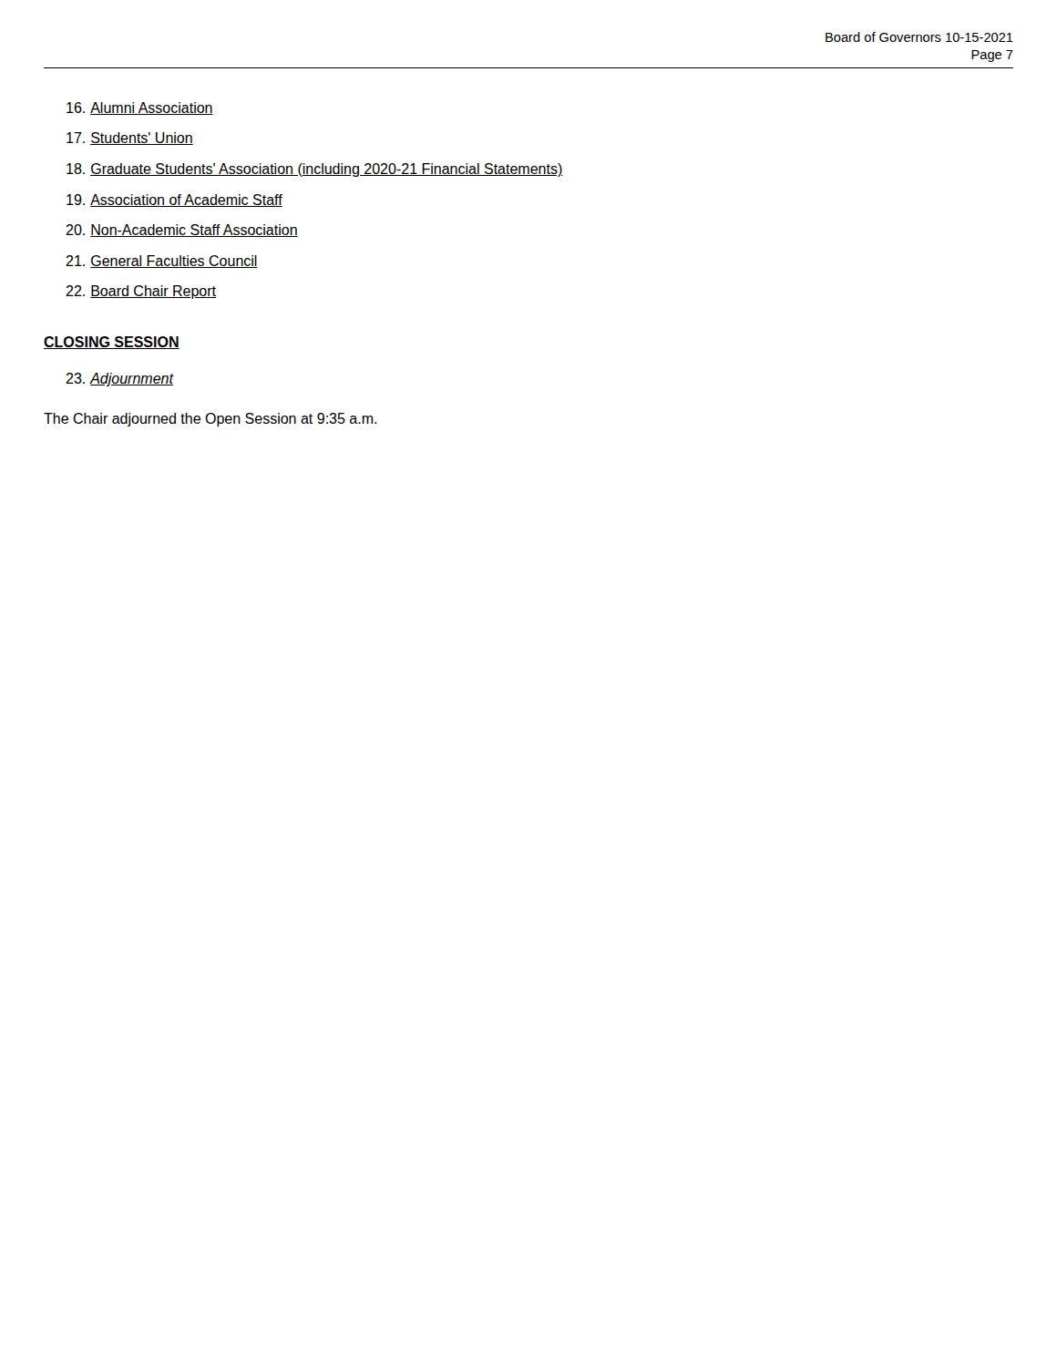Board of Governors 10-15-2021
Page 7
16. Alumni Association
17. Students' Union
18. Graduate Students' Association (including 2020-21 Financial Statements)
19. Association of Academic Staff
20. Non-Academic Staff Association
21. General Faculties Council
22. Board Chair Report
CLOSING SESSION
23. Adjournment
The Chair adjourned the Open Session at 9:35 a.m.